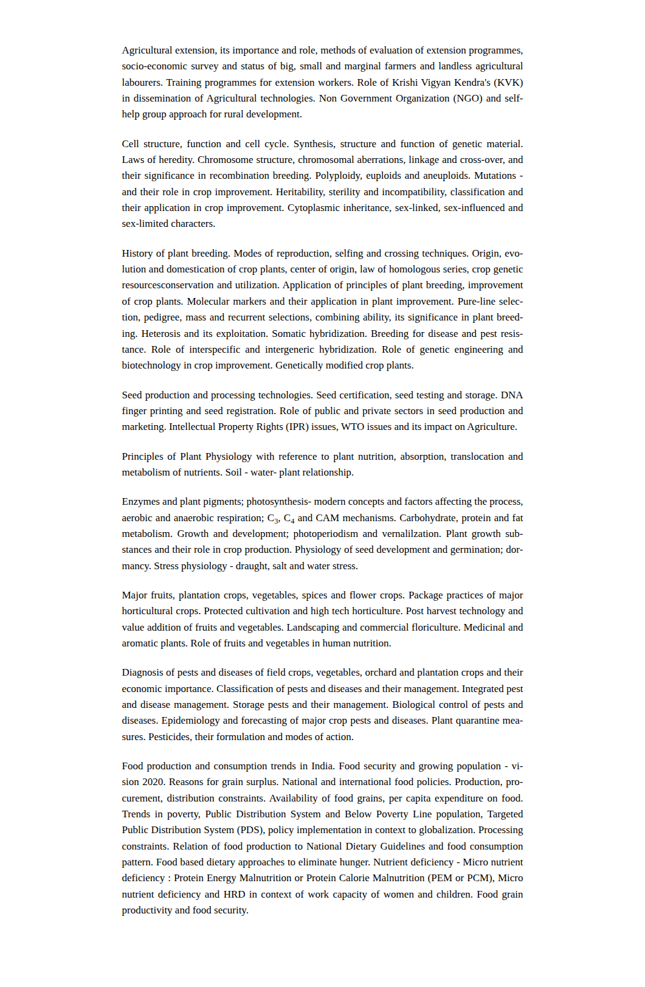Agricultural extension, its importance and role, methods of evaluation of extension programmes, socio-economic survey and status of big, small and marginal farmers and landless agricultural labourers. Training programmes for extension workers. Role of Krishi Vigyan Kendra's (KVK) in dissemination of Agricultural technologies. Non Government Organization (NGO) and self-help group approach for rural development.
Cell structure, function and cell cycle. Synthesis, structure and function of genetic material. Laws of heredity. Chromosome structure, chromosomal aberrations, linkage and cross-over, and their significance in recombination breeding. Polyploidy, euploids and aneuploids. Mutations - and their role in crop improvement. Heritability, sterility and incompatibility, classification and their application in crop improvement. Cytoplasmic inheritance, sex-linked, sex-influenced and sex-limited characters.
History of plant breeding. Modes of reproduction, selfing and crossing techniques. Origin, evolution and domestication of crop plants, center of origin, law of homologous series, crop genetic resourcesconservation and utilization. Application of principles of plant breeding, improvement of crop plants. Molecular markers and their application in plant improvement. Pure-line selection, pedigree, mass and recurrent selections, combining ability, its significance in plant breeding. Heterosis and its exploitation. Somatic hybridization. Breeding for disease and pest resistance. Role of interspecific and intergeneric hybridization. Role of genetic engineering and biotechnology in crop improvement. Genetically modified crop plants.
Seed production and processing technologies. Seed certification, seed testing and storage. DNA finger printing and seed registration. Role of public and private sectors in seed production and marketing. Intellectual Property Rights (IPR) issues, WTO issues and its impact on Agriculture.
Principles of Plant Physiology with reference to plant nutrition, absorption, translocation and metabolism of nutrients. Soil - water- plant relationship.
Enzymes and plant pigments; photosynthesis- modern concepts and factors affecting the process, aerobic and anaerobic respiration; C3, C4 and CAM mechanisms. Carbohydrate, protein and fat metabolism. Growth and development; photoperiodism and vernalilzation. Plant growth substances and their role in crop production. Physiology of seed development and germination; dormancy. Stress physiology - draught, salt and water stress.
Major fruits, plantation crops, vegetables, spices and flower crops. Package practices of major horticultural crops. Protected cultivation and high tech horticulture. Post harvest technology and value addition of fruits and vegetables. Landscaping and commercial floriculture. Medicinal and aromatic plants. Role of fruits and vegetables in human nutrition.
Diagnosis of pests and diseases of field crops, vegetables, orchard and plantation crops and their economic importance. Classification of pests and diseases and their management. Integrated pest and disease management. Storage pests and their management. Biological control of pests and diseases. Epidemiology and forecasting of major crop pests and diseases. Plant quarantine measures. Pesticides, their formulation and modes of action.
Food production and consumption trends in India. Food security and growing population - vision 2020. Reasons for grain surplus. National and international food policies. Production, procurement, distribution constraints. Availability of food grains, per capita expenditure on food. Trends in poverty, Public Distribution System and Below Poverty Line population, Targeted Public Distribution System (PDS), policy implementation in context to globalization. Processing constraints. Relation of food production to National Dietary Guidelines and food consumption pattern. Food based dietary approaches to eliminate hunger. Nutrient deficiency - Micro nutrient deficiency : Protein Energy Malnutrition or Protein Calorie Malnutrition (PEM or PCM), Micro nutrient deficiency and HRD in context of work capacity of women and children. Food grain productivity and food security.